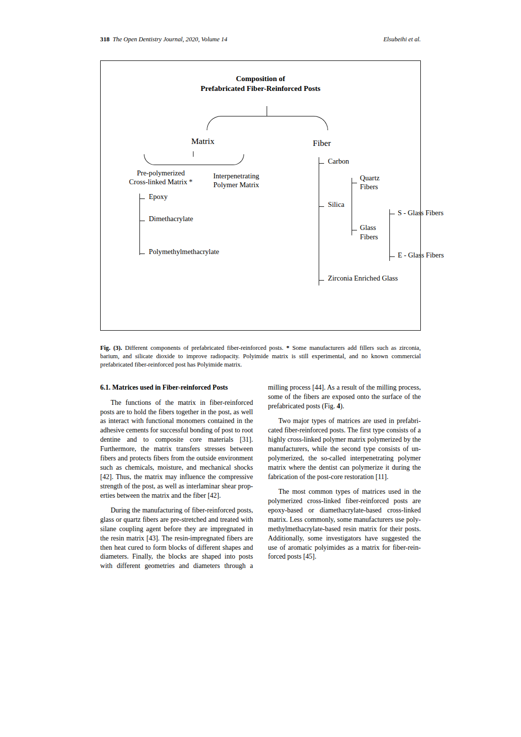318 The Open Dentistry Journal, 2020, Volume 14
Elsubeihi et al.
Composition of
Prefabricated Fiber-Reinforced Posts
Matrix
Fiber
Pre-polymerized
Cross-linked Matrix *
Interpenetrating
Polymer Matrix
Epoxy
Dimethacrylate
Polymethylmethacrylate
Carbon
Silica
Zirconia Enriched Glass
Quartz
Fibers
Glass
Fibers
S - Glass Fibers
E - Glass Fibers
Fig. (3). Different components of prefabricated fiber-reinforced posts. * Some manufacturers add fillers such as zirconia, barium, and silicate dioxide to improve radiopacity. Polyimide matrix is still experimental, and no known commercial prefabricated fiber-reinforced post has Polyimide matrix.
6.1. Matrices used in Fiber-reinforced Posts
The functions of the matrix in fiber-reinforced posts are to hold the fibers together in the post, as well as interact with functional monomers contained in the adhesive cements for successful bonding of post to root dentine and to composite core materials [31]. Furthermore, the matrix transfers stresses between fibers and protects fibers from the outside environment such as chemicals, moisture, and mechanical shocks [42]. Thus, the matrix may influence the compressive strength of the post, as well as interlaminar shear properties between the matrix and the fiber [42].
During the manufacturing of fiber-reinforced posts, glass or quartz fibers are pre-stretched and treated with silane coupling agent before they are impregnated in the resin matrix [43]. The resin-impregnated fibers are then heat cured to form blocks of different shapes and diameters. Finally, the blocks are shaped into posts with different geometries and diameters through a milling process [44]. As a result of the milling process, some of the fibers are exposed onto the surface of the prefabricated posts (Fig. 4).
Two major types of matrices are used in prefabricated fiber-reinforced posts. The first type consists of a highly cross-linked polymer matrix polymerized by the manufacturers, while the second type consists of unpolymerized, the so-called interpenetrating polymer matrix where the dentist can polymerize it during the fabrication of the post-core restoration [11].
The most common types of matrices used in the polymerized cross-linked fiber-reinforced posts are epoxy-based or diamethacrylate-based cross-linked matrix. Less commonly, some manufacturers use polymethylmethacrylate-based resin matrix for their posts. Additionally, some investigators have suggested the use of aromatic polyimides as a matrix for fiber-reinforced posts [45].